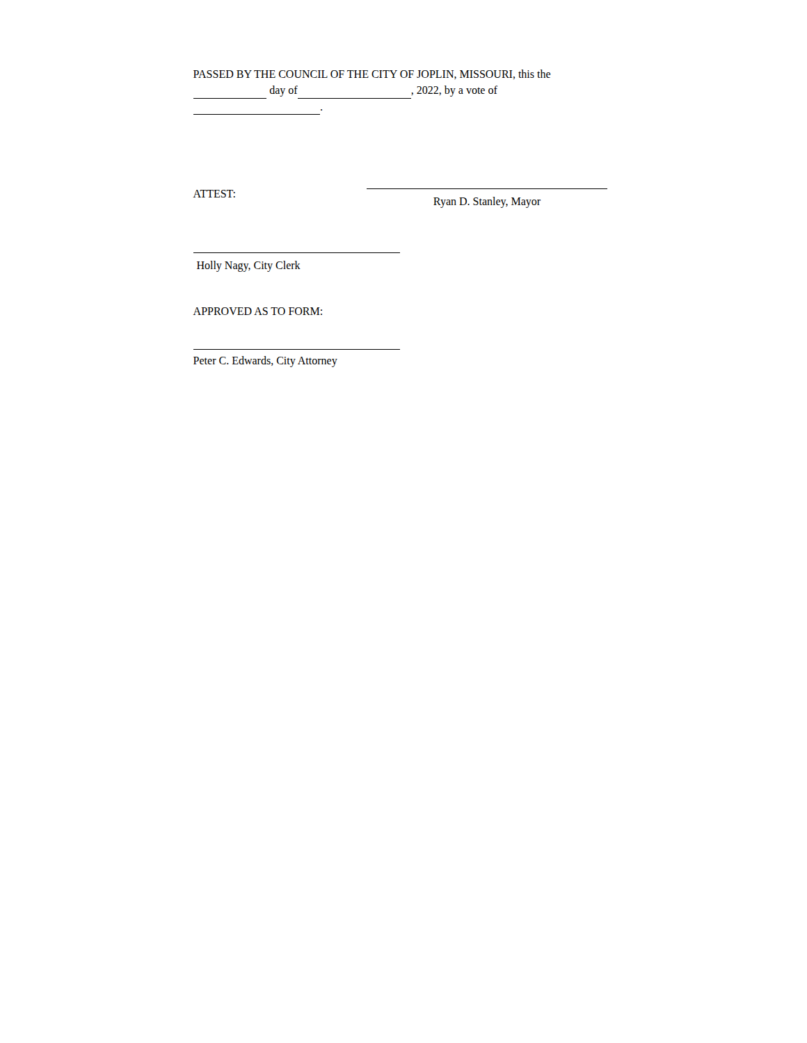PASSED BY THE COUNCIL OF THE CITY OF JOPLIN, MISSOURI, this the day of , 2022, by a vote of .
Ryan D. Stanley, Mayor
ATTEST:
Holly Nagy, City Clerk
APPROVED AS TO FORM:
Peter C. Edwards, City Attorney